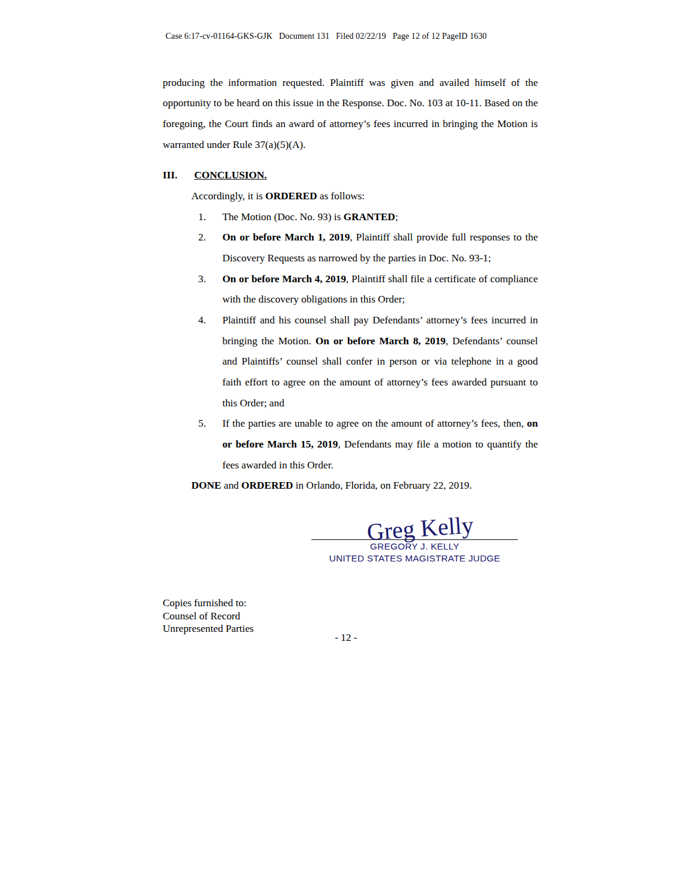Case 6:17-cv-01164-GKS-GJK Document 131 Filed 02/22/19 Page 12 of 12 PageID 1630
producing the information requested. Plaintiff was given and availed himself of the opportunity to be heard on this issue in the Response. Doc. No. 103 at 10-11. Based on the foregoing, the Court finds an award of attorney’s fees incurred in bringing the Motion is warranted under Rule 37(a)(5)(A).
III. CONCLUSION.
Accordingly, it is ORDERED as follows:
1. The Motion (Doc. No. 93) is GRANTED;
2. On or before March 1, 2019, Plaintiff shall provide full responses to the Discovery Requests as narrowed by the parties in Doc. No. 93-1;
3. On or before March 4, 2019, Plaintiff shall file a certificate of compliance with the discovery obligations in this Order;
4. Plaintiff and his counsel shall pay Defendants’ attorney’s fees incurred in bringing the Motion. On or before March 8, 2019, Defendants’ counsel and Plaintiffs’ counsel shall confer in person or via telephone in a good faith effort to agree on the amount of attorney’s fees awarded pursuant to this Order; and
5. If the parties are unable to agree on the amount of attorney’s fees, then, on or before March 15, 2019, Defendants may file a motion to quantify the fees awarded in this Order.
DONE and ORDERED in Orlando, Florida, on February 22, 2019.
Greg Kelly
GREGORY J. KELLY
UNITED STATES MAGISTRATE JUDGE
Copies furnished to:
Counsel of Record
Unrepresented Parties
- 12 -